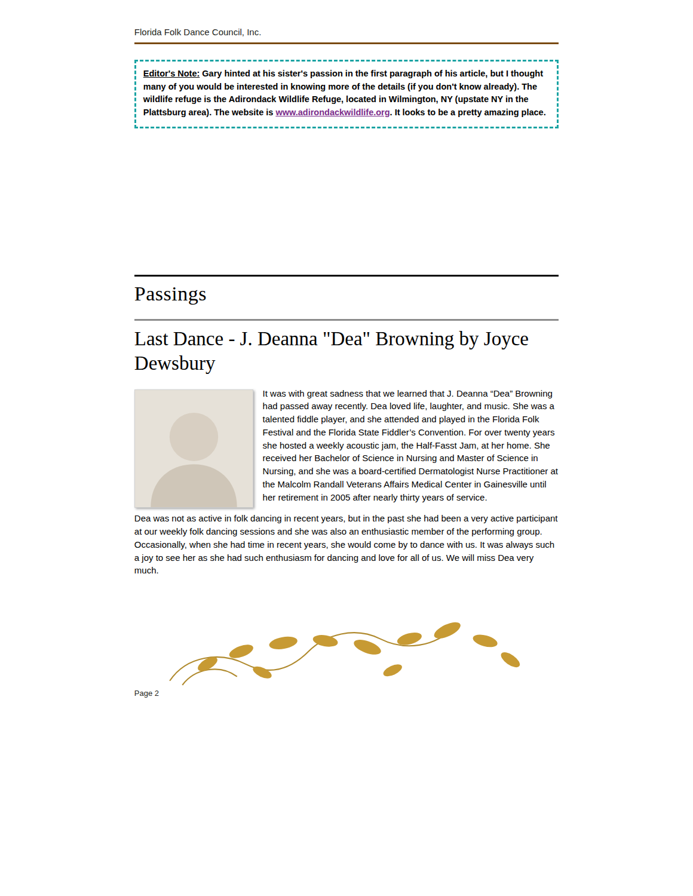Florida Folk Dance Council, Inc.
Editor's Note: Gary hinted at his sister's passion in the first paragraph of his article, but I thought many of you would be interested in knowing more of the details (if you don't know already). The wildlife refuge is the Adirondack Wildlife Refuge, located in Wilmington, NY (upstate NY in the Plattsburg area). The website is www.adirondackwildlife.org. It looks to be a pretty amazing place.
Passings
Last Dance - J. Deanna "Dea" Browning by Joyce Dewsbury
It was with great sadness that we learned that J. Deanna “Dea” Browning had passed away recently. Dea loved life, laughter, and music. She was a talented fiddle player, and she attended and played in the Florida Folk Festival and the Florida State Fiddler’s Convention. For over twenty years she hosted a weekly acoustic jam, the Half-Fasst Jam, at her home. She received her Bachelor of Science in Nursing and Master of Science in Nursing, and she was a board-certified Dermatologist Nurse Practitioner at the Malcolm Randall Veterans Affairs Medical Center in Gainesville until her retirement in 2005 after nearly thirty years of service.
Dea was not as active in folk dancing in recent years, but in the past she had been a very active participant at our weekly folk dancing sessions and she was also an enthusiastic member of the performing group. Occasionally, when she had time in recent years, she would come by to dance with us. It was always such a joy to see her as she had such enthusiasm for dancing and love for all of us. We will miss Dea very much.
Page 2